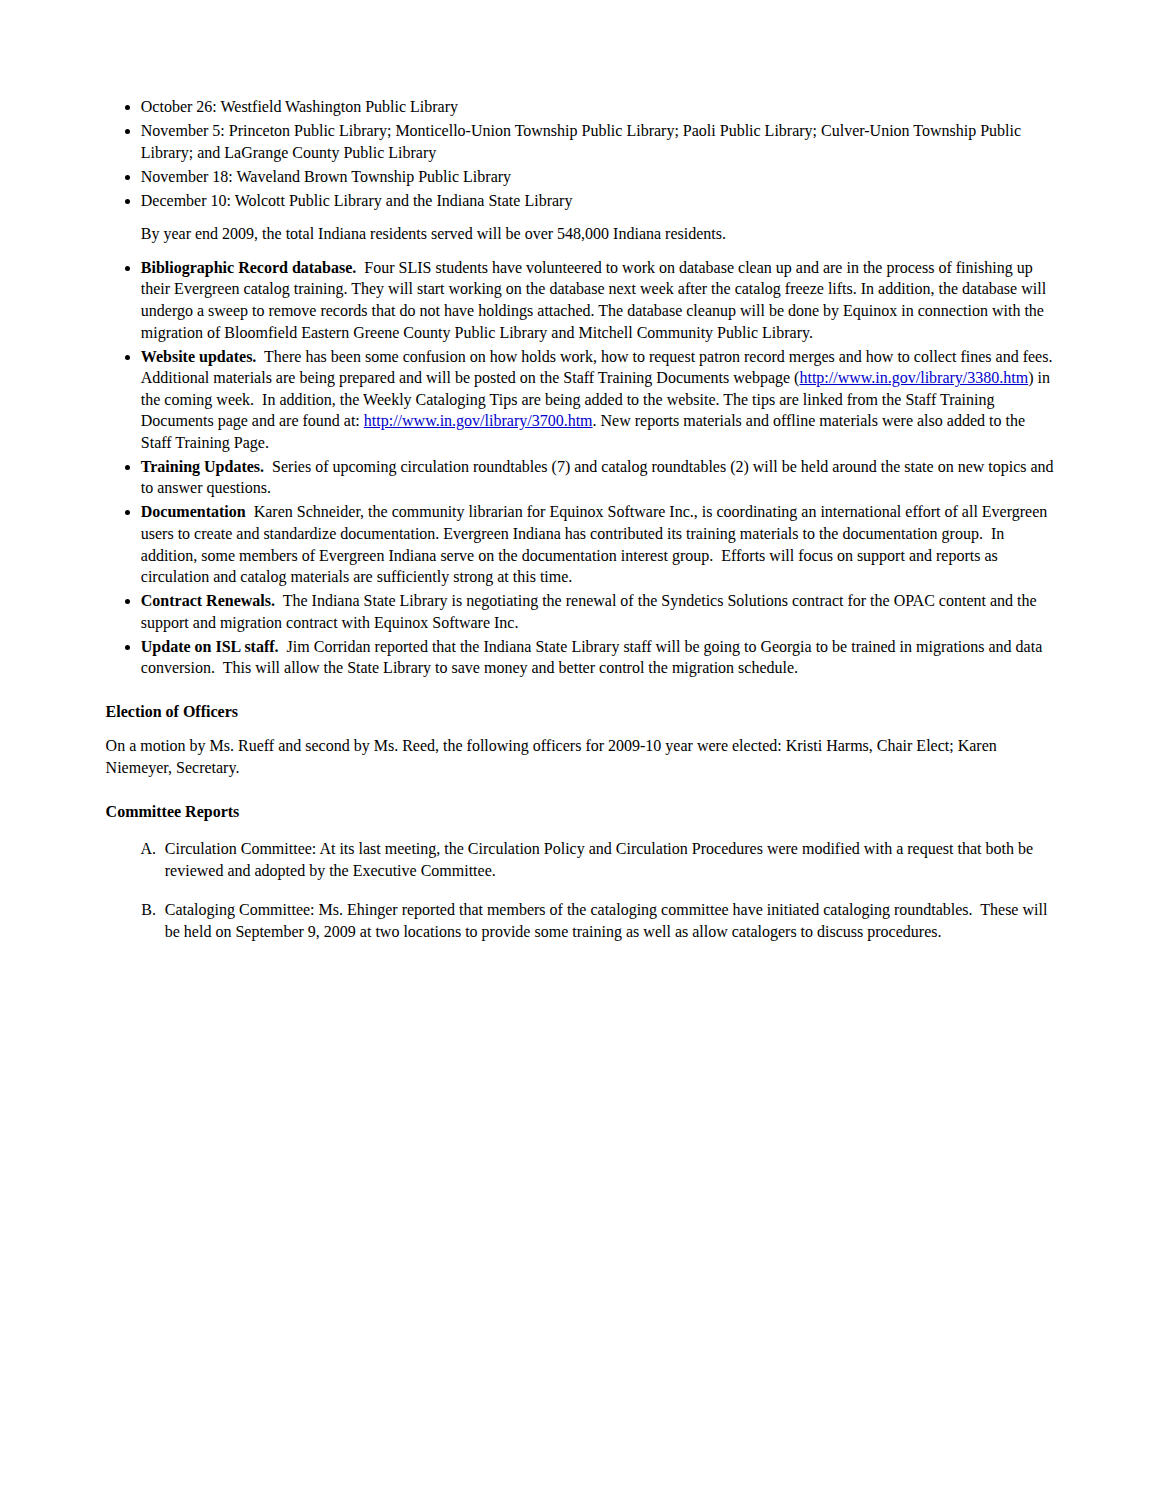October 26: Westfield Washington Public Library
November 5: Princeton Public Library; Monticello-Union Township Public Library; Paoli Public Library; Culver-Union Township Public Library; and LaGrange County Public Library
November 18: Waveland Brown Township Public Library
December 10: Wolcott Public Library and the Indiana State Library
By year end 2009, the total Indiana residents served will be over 548,000 Indiana residents.
Bibliographic Record database. Four SLIS students have volunteered to work on database clean up and are in the process of finishing up their Evergreen catalog training. They will start working on the database next week after the catalog freeze lifts. In addition, the database will undergo a sweep to remove records that do not have holdings attached. The database cleanup will be done by Equinox in connection with the migration of Bloomfield Eastern Greene County Public Library and Mitchell Community Public Library.
Website updates. There has been some confusion on how holds work, how to request patron record merges and how to collect fines and fees. Additional materials are being prepared and will be posted on the Staff Training Documents webpage (http://www.in.gov/library/3380.htm) in the coming week. In addition, the Weekly Cataloging Tips are being added to the website. The tips are linked from the Staff Training Documents page and are found at: http://www.in.gov/library/3700.htm. New reports materials and offline materials were also added to the Staff Training Page.
Training Updates. Series of upcoming circulation roundtables (7) and catalog roundtables (2) will be held around the state on new topics and to answer questions.
Documentation Karen Schneider, the community librarian for Equinox Software Inc., is coordinating an international effort of all Evergreen users to create and standardize documentation. Evergreen Indiana has contributed its training materials to the documentation group. In addition, some members of Evergreen Indiana serve on the documentation interest group. Efforts will focus on support and reports as circulation and catalog materials are sufficiently strong at this time.
Contract Renewals. The Indiana State Library is negotiating the renewal of the Syndetics Solutions contract for the OPAC content and the support and migration contract with Equinox Software Inc.
Update on ISL staff. Jim Corridan reported that the Indiana State Library staff will be going to Georgia to be trained in migrations and data conversion. This will allow the State Library to save money and better control the migration schedule.
Election of Officers
On a motion by Ms. Rueff and second by Ms. Reed, the following officers for 2009-10 year were elected: Kristi Harms, Chair Elect; Karen Niemeyer, Secretary.
Committee Reports
Circulation Committee: At its last meeting, the Circulation Policy and Circulation Procedures were modified with a request that both be reviewed and adopted by the Executive Committee.
Cataloging Committee: Ms. Ehinger reported that members of the cataloging committee have initiated cataloging roundtables. These will be held on September 9, 2009 at two locations to provide some training as well as allow catalogers to discuss procedures.